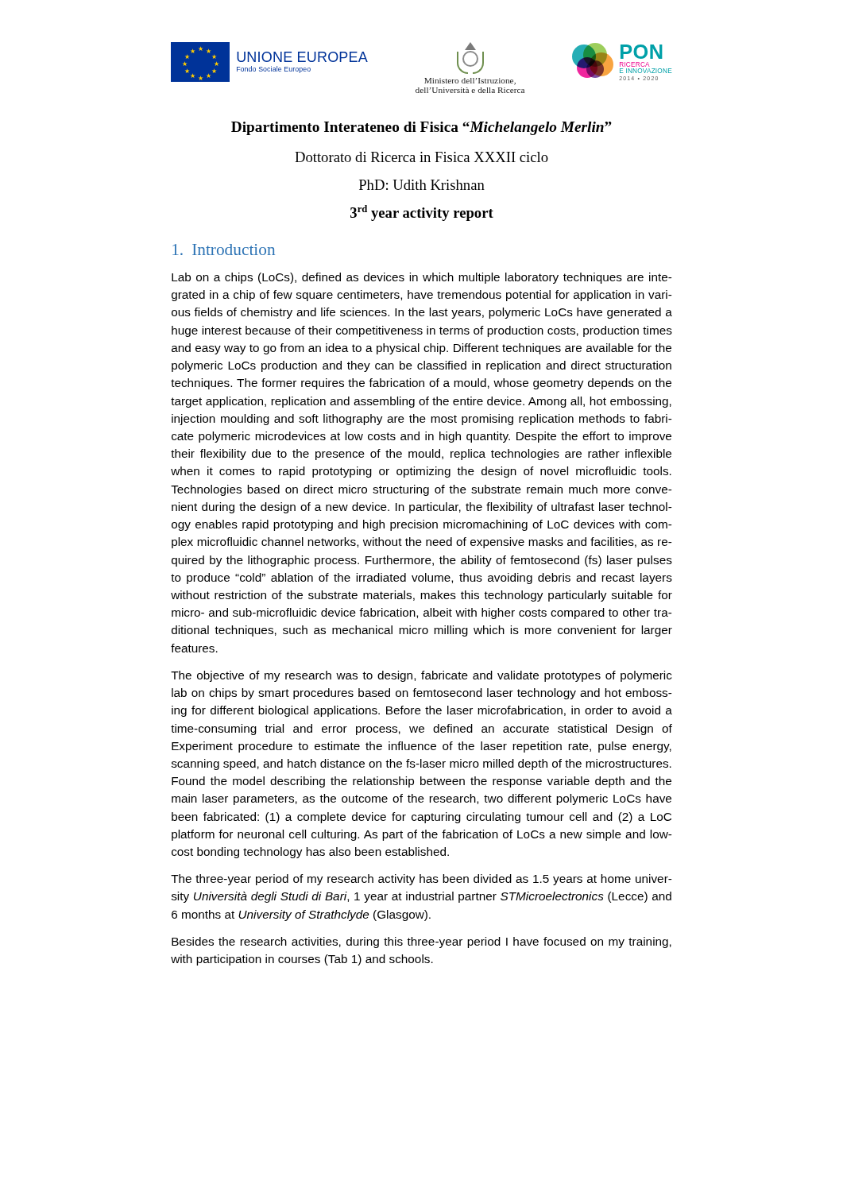★ ★ ★ ★ ★ ★ ★ ★ ★ ★ ★ ★
UNIONE EUROPEA
Fondo Sociale Europeo
Ministero dell’Istruzione,
dell’Università e della Ricerca
PON
RICERCA
E INNOVAZIONE
2014 • 2020
Dipartimento Interateneo di Fisica “Michelangelo Merlin”
Dottorato di Ricerca in Fisica XXXII ciclo
PhD: Udith Krishnan
3rd year activity report
1. Introduction
Lab on a chips (LoCs), defined as devices in which multiple laboratory techniques are integrated in a chip of few square centimeters, have tremendous potential for application in various fields of chemistry and life sciences. In the last years, polymeric LoCs have generated a huge interest because of their competitiveness in terms of production costs, production times and easy way to go from an idea to a physical chip. Different techniques are available for the polymeric LoCs production and they can be classified in replication and direct structuration techniques. The former requires the fabrication of a mould, whose geometry depends on the target application, replication and assembling of the entire device. Among all, hot embossing, injection moulding and soft lithography are the most promising replication methods to fabricate polymeric microdevices at low costs and in high quantity. Despite the effort to improve their flexibility due to the presence of the mould, replica technologies are rather inflexible when it comes to rapid prototyping or optimizing the design of novel microfluidic tools. Technologies based on direct micro structuring of the substrate remain much more convenient during the design of a new device. In particular, the flexibility of ultrafast laser technology enables rapid prototyping and high precision micromachining of LoC devices with complex microfluidic channel networks, without the need of expensive masks and facilities, as required by the lithographic process. Furthermore, the ability of femtosecond (fs) laser pulses to produce “cold” ablation of the irradiated volume, thus avoiding debris and recast layers without restriction of the substrate materials, makes this technology particularly suitable for micro- and sub-microfluidic device fabrication, albeit with higher costs compared to other traditional techniques, such as mechanical micro milling which is more convenient for larger features.
The objective of my research was to design, fabricate and validate prototypes of polymeric lab on chips by smart procedures based on femtosecond laser technology and hot embossing for different biological applications. Before the laser microfabrication, in order to avoid a time-consuming trial and error process, we defined an accurate statistical Design of Experiment procedure to estimate the influence of the laser repetition rate, pulse energy, scanning speed, and hatch distance on the fs-laser micro milled depth of the microstructures. Found the model describing the relationship between the response variable depth and the main laser parameters, as the outcome of the research, two different polymeric LoCs have been fabricated: (1) a complete device for capturing circulating tumour cell and (2) a LoC platform for neuronal cell culturing. As part of the fabrication of LoCs a new simple and low-cost bonding technology has also been established.
The three-year period of my research activity has been divided as 1.5 years at home university Università degli Studi di Bari, 1 year at industrial partner STMicroelectronics (Lecce) and 6 months at University of Strathclyde (Glasgow).
Besides the research activities, during this three-year period I have focused on my training, with participation in courses (Tab 1) and schools.